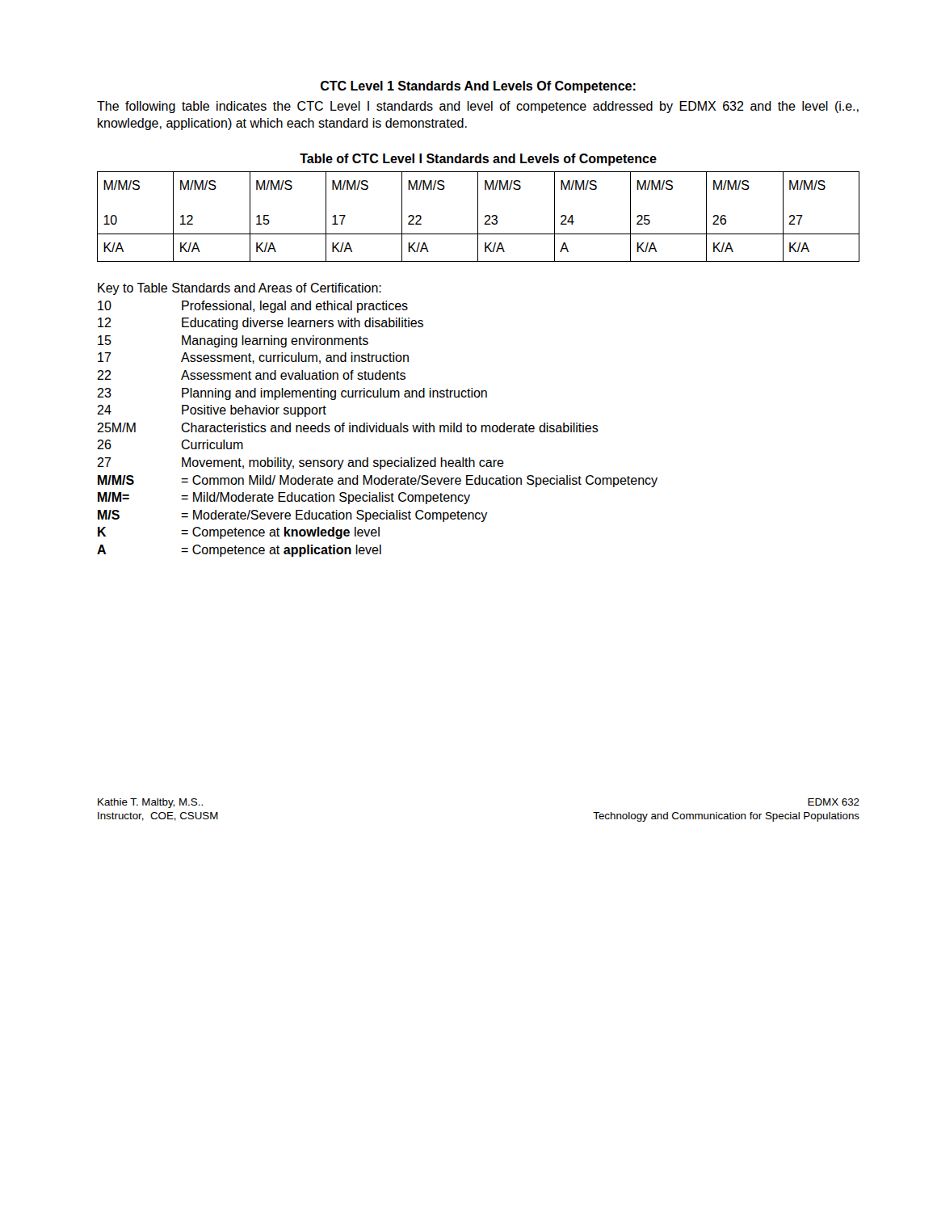CTC Level 1 Standards And Levels Of Competence:
The following table indicates the CTC Level I standards and level of competence addressed by EDMX 632 and the level (i.e., knowledge, application) at which each standard is demonstrated.
Table of CTC Level I Standards and Levels of Competence
| M/M/S 10 | M/M/S 12 | M/M/S 15 | M/M/S 17 | M/M/S 22 | M/M/S 23 | M/M/S 24 | M/M/S 25 | M/M/S 26 | M/M/S 27 |
| K/A | K/A | K/A | K/A | K/A | K/A | A | K/A | K/A | K/A |
Key to Table Standards and Areas of Certification:
10
Professional, legal and ethical practices
12
Educating diverse learners with disabilities
15
Managing learning environments
17
Assessment, curriculum, and instruction
22
Assessment and evaluation of students
23
Planning and implementing curriculum and instruction
24
Positive behavior support
25M/M
Characteristics and needs of individuals with mild to moderate disabilities
26
Curriculum
27
Movement, mobility, sensory and specialized health care
M/M/S
= Common Mild/ Moderate and Moderate/Severe Education Specialist Competency
M/M=
= Mild/Moderate Education Specialist Competency
M/S
= Moderate/Severe Education Specialist Competency
K
= Competence at knowledge level
A
= Competence at application level
Kathie T. Maltby, M.S..
Instructor, COE, CSUSM
EDMX 632
Technology and Communication for Special Populations